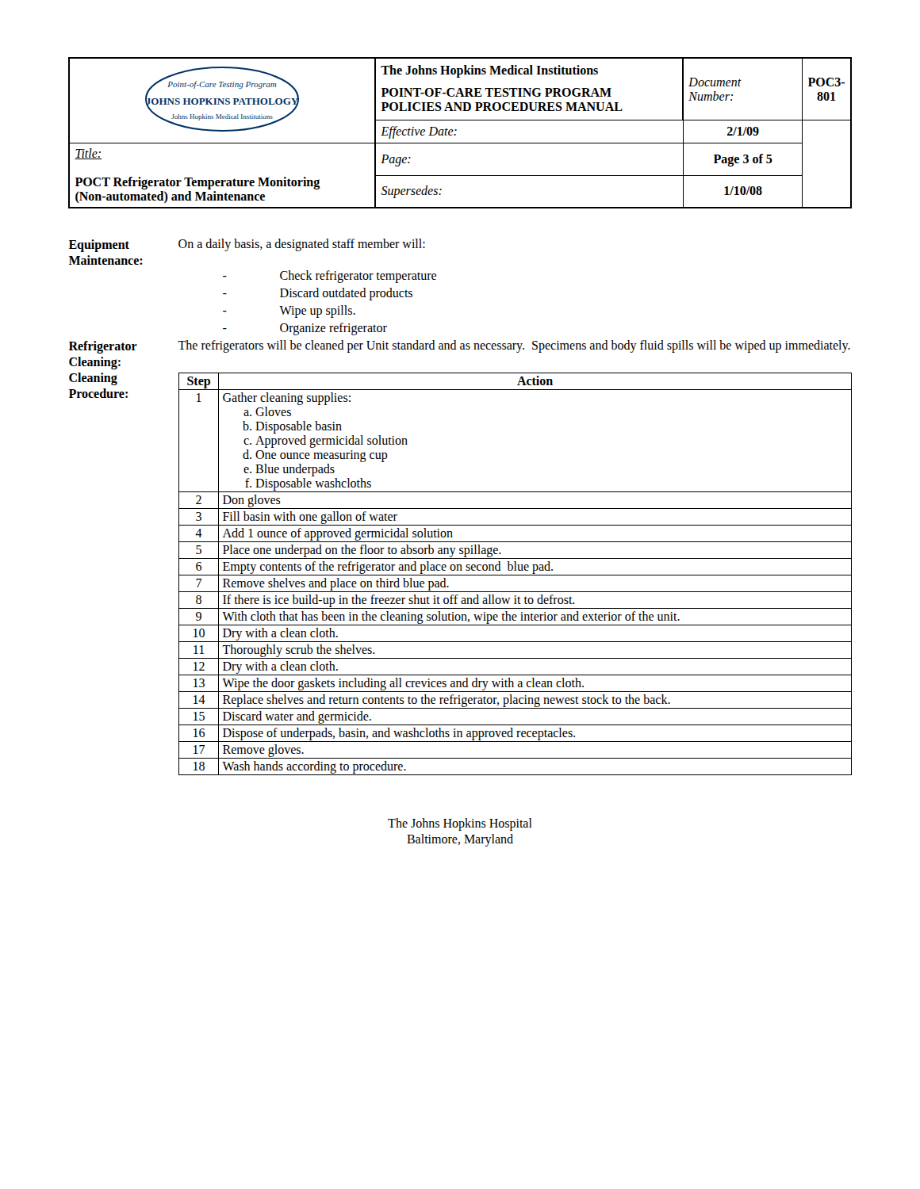| | The Johns Hopkins Medical Institutions POINT-OF-CARE TESTING PROGRAM POLICIES AND PROCEDURES MANUAL | Document Number: | POC3-801 |
| Effective Date: | 2/1/09 |
| Title: POCT Refrigerator Temperature Monitoring (Non-automated) and Maintenance | Page: | Page 3 of 5 |
| Supersedes: | 1/10/08 |
| Equipment Maintenance: | On a daily basis, a designated staff member will: - Check refrigerator temperature - Discard outdated products - Wipe up spills. - Organize refrigerator |
| Refrigerator Cleaning: | The refrigerators will be cleaned per Unit standard and as necessary. Specimens and body fluid spills will be wiped up immediately. |
| Cleaning Procedure: | / Step / Action / / --- / --- / / 1 / Gather cleaning supplies: Gloves Disposable basin Approved germicidal solution One ounce measuring cup Blue underpads Disposable washcloths / / 2 / Don gloves / / 3 / Fill basin with one gallon of water / / 4 / Add 1 ounce of approved germicidal solution / / 5 / Place one underpad on the floor to absorb any spillage. / / 6 / Empty contents of the refrigerator and place on second blue pad. / / 7 / Remove shelves and place on third blue pad. / / 8 / If there is ice build-up in the freezer shut it off and allow it to defrost. / / 9 / With cloth that has been in the cleaning solution, wipe the interior and exterior of the unit. / / 10 / Dry with a clean cloth. / / 11 / Thoroughly scrub the shelves. / / 12 / Dry with a clean cloth. / / 13 / Wipe the door gaskets including all crevices and dry with a clean cloth. / / 14 / Replace shelves and return contents to the refrigerator, placing newest stock to the back. / / 15 / Discard water and germicide. / / 16 / Dispose of underpads, basin, and washcloths in approved receptacles. / / 17 / Remove gloves. / / 18 / Wash hands according to procedure. / |
The Johns Hopkins Hospital
Baltimore, Maryland